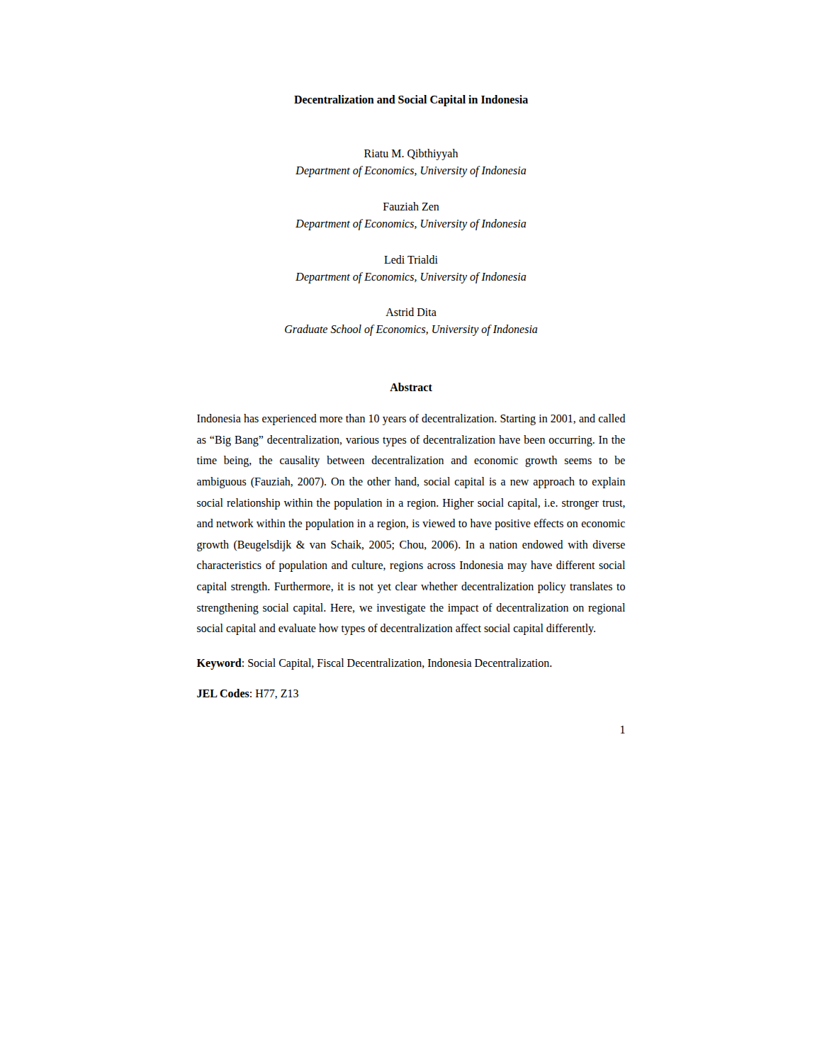Decentralization and Social Capital in Indonesia
Riatu M. Qibthiyyah
Department of Economics, University of Indonesia
Fauziah Zen
Department of Economics, University of Indonesia
Ledi Trialdi
Department of Economics, University of Indonesia
Astrid Dita
Graduate School of Economics, University of Indonesia
Abstract
Indonesia has experienced more than 10 years of decentralization. Starting in 2001, and called as “Big Bang” decentralization, various types of decentralization have been occurring. In the time being, the causality between decentralization and economic growth seems to be ambiguous (Fauziah, 2007). On the other hand, social capital is a new approach to explain social relationship within the population in a region. Higher social capital, i.e. stronger trust, and network within the population in a region, is viewed to have positive effects on economic growth (Beugelsdijk & van Schaik, 2005; Chou, 2006). In a nation endowed with diverse characteristics of population and culture, regions across Indonesia may have different social capital strength. Furthermore, it is not yet clear whether decentralization policy translates to strengthening social capital. Here, we investigate the impact of decentralization on regional social capital and evaluate how types of decentralization affect social capital differently.
Keyword: Social Capital, Fiscal Decentralization, Indonesia Decentralization.
JEL Codes: H77, Z13
1